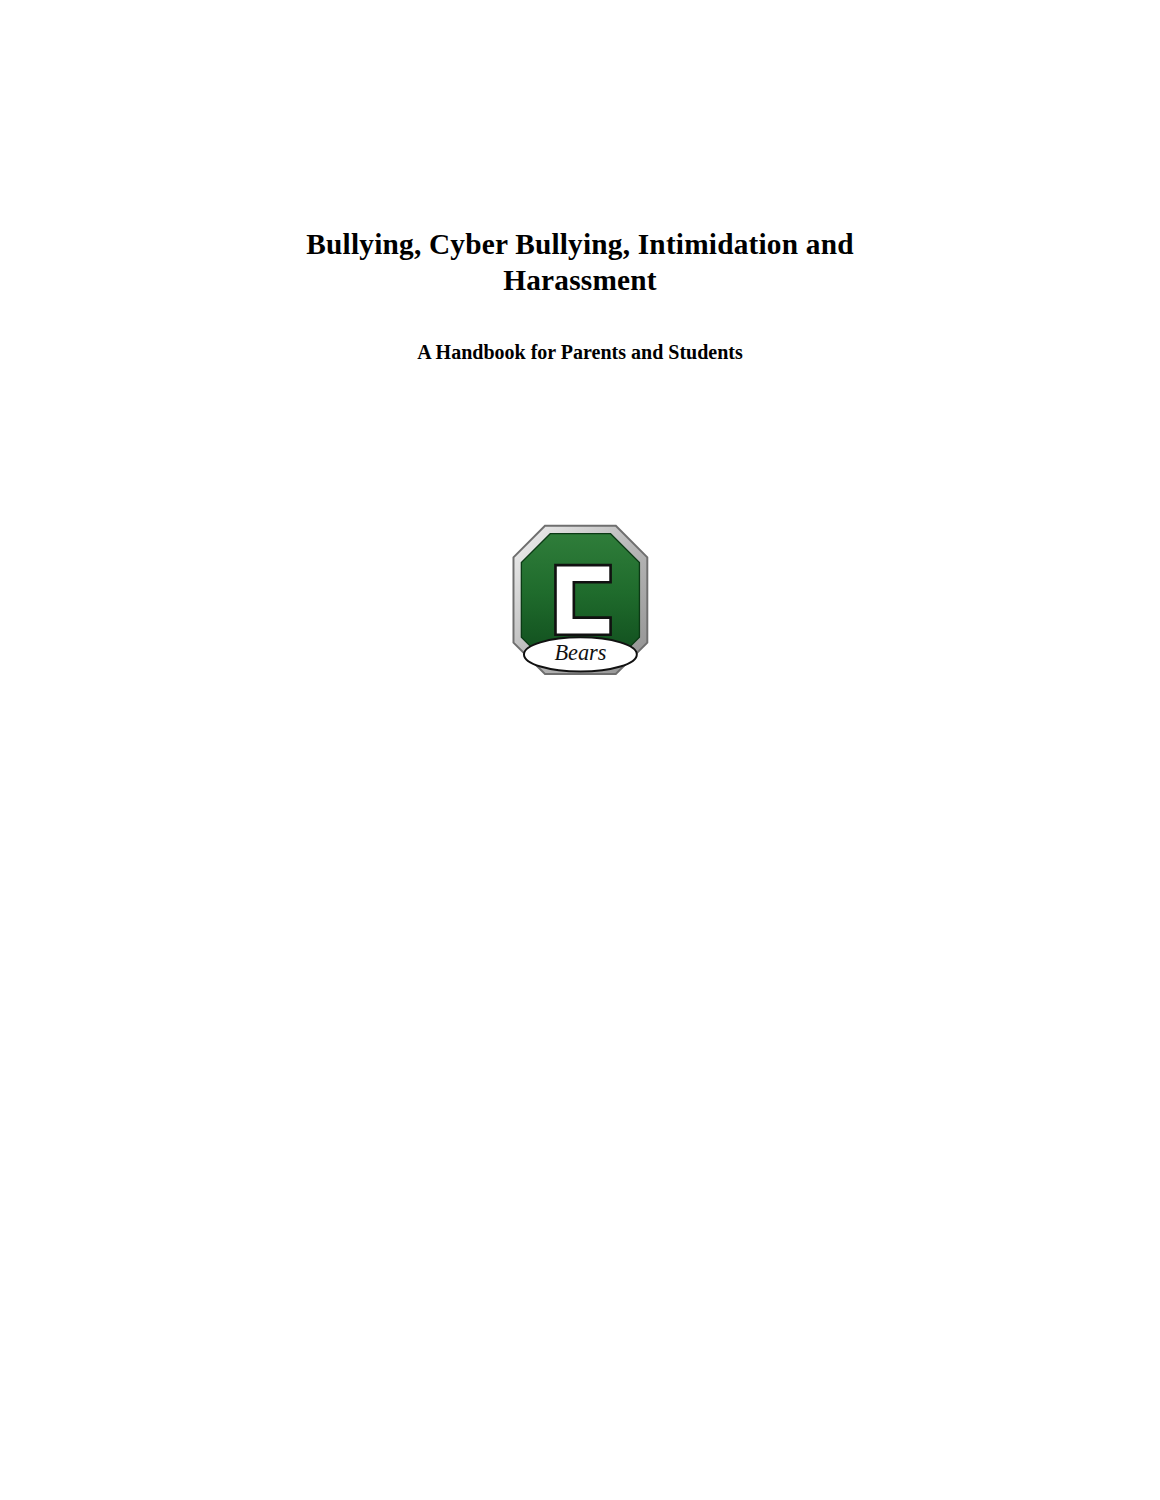Bullying, Cyber Bullying, Intimidation and Harassment
A Handbook for Parents and Students
Bears